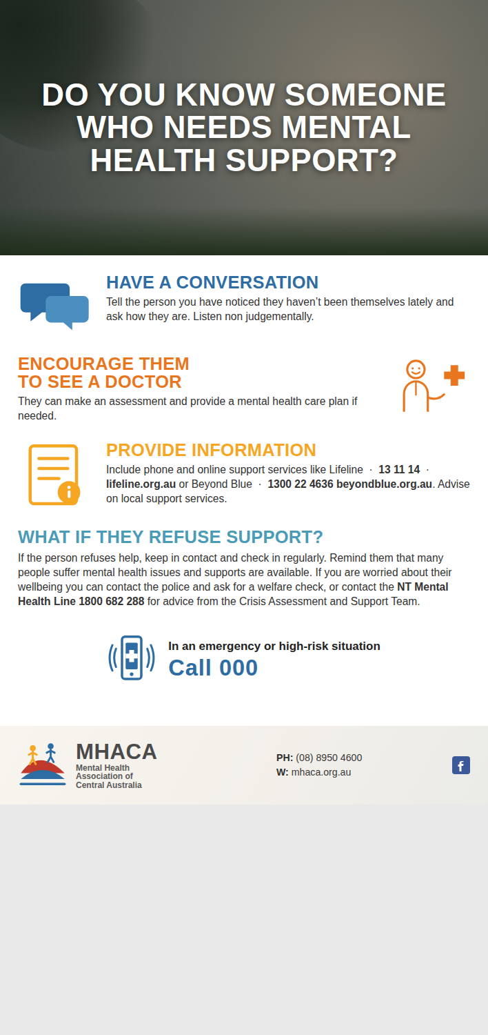Do you know someone who needs mental health support?
Have a conversation
Tell the person you have noticed they haven’t been themselves lately and ask how they are. Listen non judgementally.
Encourage them
to see a doctor
They can make an assessment and provide a mental health care plan if needed.
Provide information
Include phone and online support services like Lifeline · 13 11 14 · lifeline.org.au or Beyond Blue · 1300 22 4636 beyondblue.org.au. Advise on local support services.
What if they refuse support?
If the person refuses help, keep in contact and check in regularly. Remind them that many people suffer mental health issues and supports are available. If you are worried about their wellbeing you can contact the police and ask for a welfare check, or contact the NT Mental Health Line 1800 682 288 for advice from the Crisis Assessment and Support Team.
In an emergency or high-risk situation
Call 000
MHACA Mental Health
Association of
Central Australia
PH: (08) 8950 4600
W: mhaca.org.au